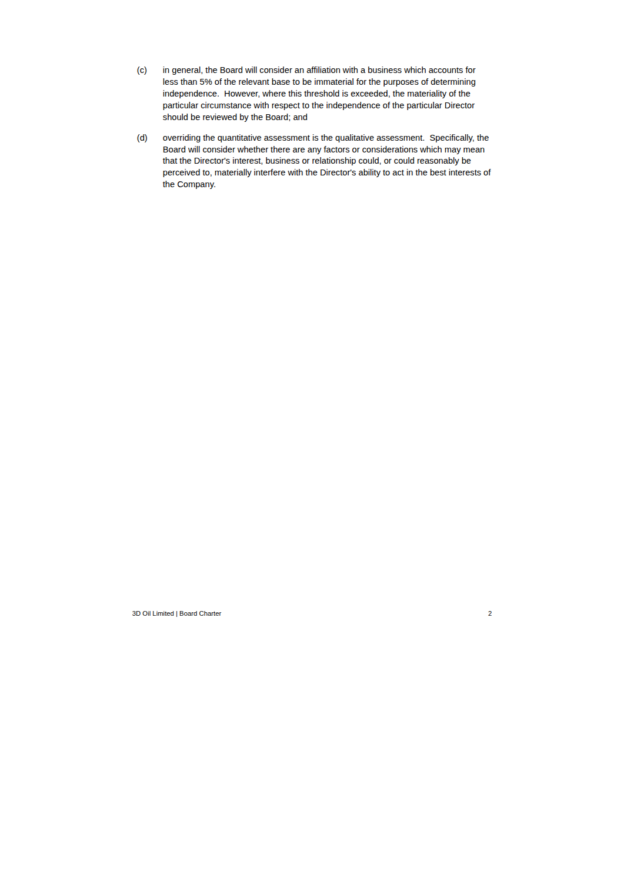(c) in general, the Board will consider an affiliation with a business which accounts for less than 5% of the relevant base to be immaterial for the purposes of determining independence. However, where this threshold is exceeded, the materiality of the particular circumstance with respect to the independence of the particular Director should be reviewed by the Board; and
(d) overriding the quantitative assessment is the qualitative assessment. Specifically, the Board will consider whether there are any factors or considerations which may mean that the Director's interest, business or relationship could, or could reasonably be perceived to, materially interfere with the Director's ability to act in the best interests of the Company.
3D Oil Limited | Board Charter
2